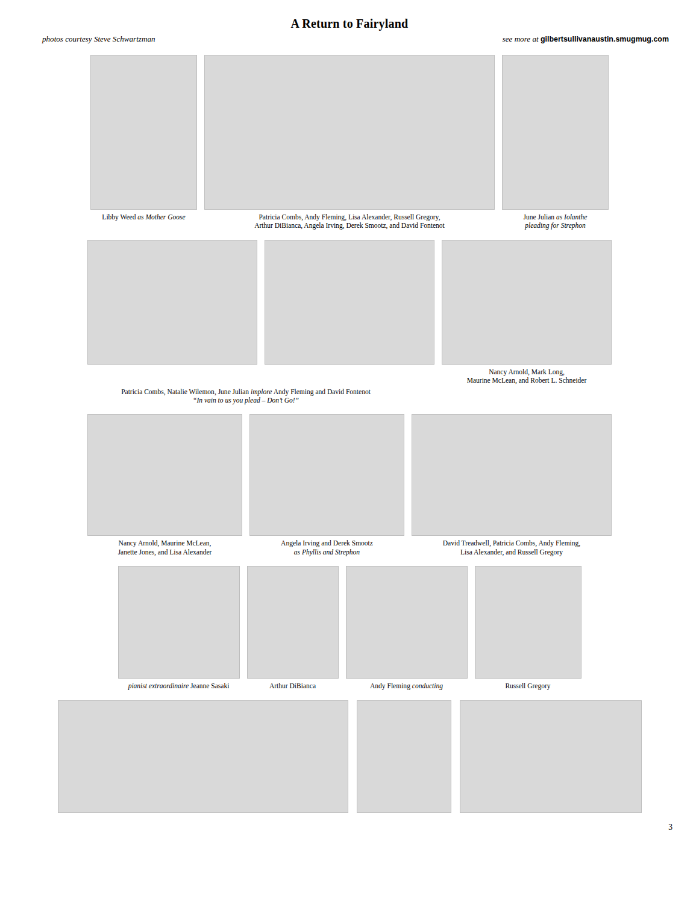A Return to Fairyland
photos courtesy Steve Schwartzman see more at gilbertsullivanaustin.smugmug.com
Libby Weed as Mother Goose
Patricia Combs, Andy Fleming, Lisa Alexander, Russell Gregory,
Arthur DiBianca, Angela Irving, Derek Smootz, and David Fontenot
June Julian as Iolanthe
pleading for Strephon
Nancy Arnold, Mark Long,
Maurine McLean, and Robert L. Schneider
Patricia Combs, Natalie Wilemon, June Julian implore Andy Fleming and David Fontenot
“In vain to us you plead – Don’t Go!”
Nancy Arnold, Maurine McLean,
Janette Jones, and Lisa Alexander
Angela Irving and Derek Smootz
as Phyllis and Strephon
David Treadwell, Patricia Combs, Andy Fleming,
Lisa Alexander, and Russell Gregory
pianist extraordinaire Jeanne Sasaki
Arthur DiBianca
Andy Fleming conducting
Russell Gregory
3